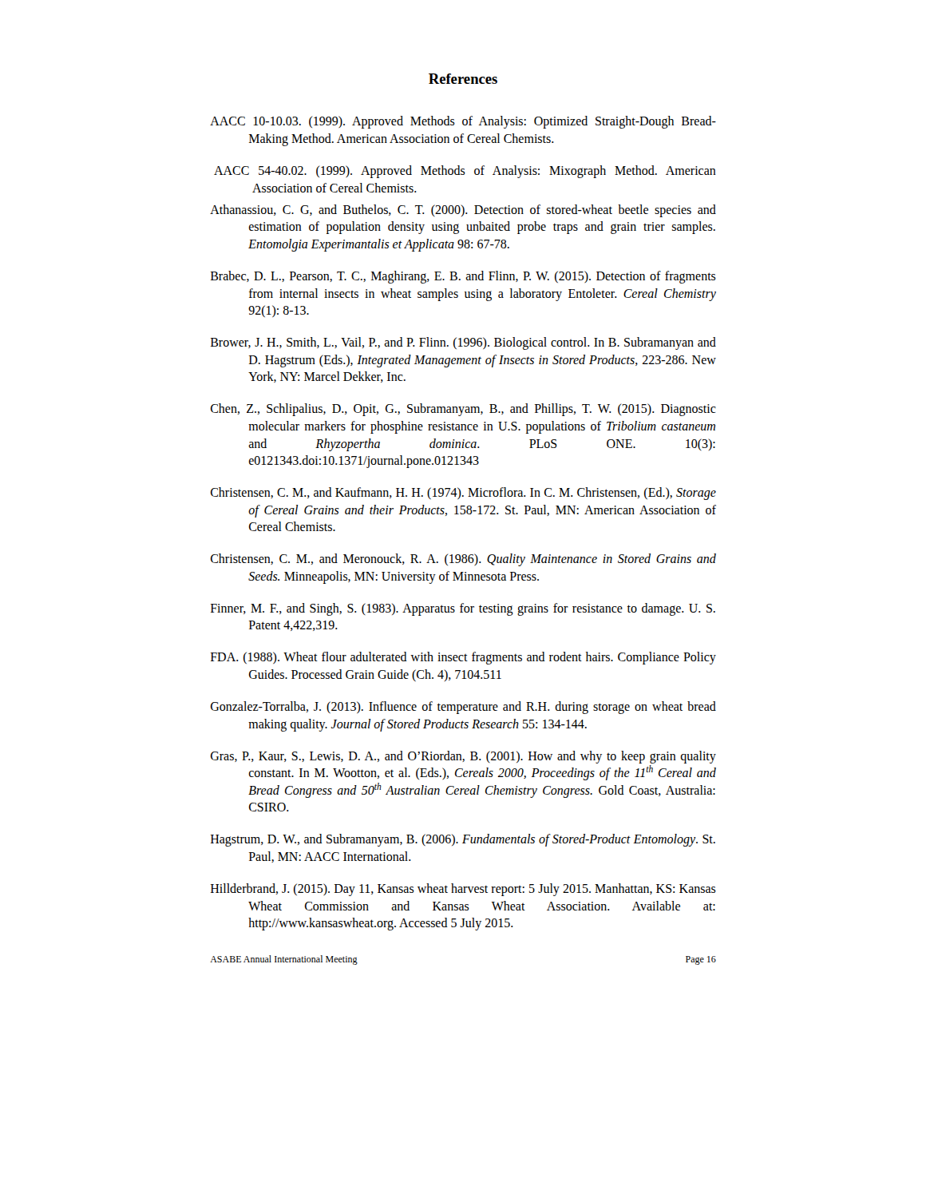References
AACC 10-10.03. (1999). Approved Methods of Analysis: Optimized Straight-Dough Bread-Making Method. American Association of Cereal Chemists.
AACC 54-40.02. (1999). Approved Methods of Analysis: Mixograph Method. American Association of Cereal Chemists.
Athanassiou, C. G, and Buthelos, C. T. (2000). Detection of stored-wheat beetle species and estimation of population density using unbaited probe traps and grain trier samples. Entomolgia Experimantalis et Applicata 98: 67-78.
Brabec, D. L., Pearson, T. C., Maghirang, E. B. and Flinn, P. W. (2015). Detection of fragments from internal insects in wheat samples using a laboratory Entoleter. Cereal Chemistry 92(1): 8-13.
Brower, J. H., Smith, L., Vail, P., and P. Flinn. (1996). Biological control. In B. Subramanyan and D. Hagstrum (Eds.), Integrated Management of Insects in Stored Products, 223-286. New York, NY: Marcel Dekker, Inc.
Chen, Z., Schlipalius, D., Opit, G., Subramanyam, B., and Phillips, T. W. (2015). Diagnostic molecular markers for phosphine resistance in U.S. populations of Tribolium castaneum and Rhyzopertha dominica. PLoS ONE. 10(3): e0121343.doi:10.1371/journal.pone.0121343
Christensen, C. M., and Kaufmann, H. H. (1974). Microflora. In C. M. Christensen, (Ed.), Storage of Cereal Grains and their Products, 158-172. St. Paul, MN: American Association of Cereal Chemists.
Christensen, C. M., and Meronouck, R. A. (1986). Quality Maintenance in Stored Grains and Seeds. Minneapolis, MN: University of Minnesota Press.
Finner, M. F., and Singh, S. (1983). Apparatus for testing grains for resistance to damage. U. S. Patent 4,422,319.
FDA. (1988). Wheat flour adulterated with insect fragments and rodent hairs. Compliance Policy Guides. Processed Grain Guide (Ch. 4), 7104.511
Gonzalez-Torralba, J. (2013). Influence of temperature and R.H. during storage on wheat bread making quality. Journal of Stored Products Research 55: 134-144.
Gras, P., Kaur, S., Lewis, D. A., and O’Riordan, B. (2001). How and why to keep grain quality constant. In M. Wootton, et al. (Eds.), Cereals 2000, Proceedings of the 11th Cereal and Bread Congress and 50th Australian Cereal Chemistry Congress. Gold Coast, Australia: CSIRO.
Hagstrum, D. W., and Subramanyam, B. (2006). Fundamentals of Stored-Product Entomology. St. Paul, MN: AACC International.
Hillderbrand, J. (2015). Day 11, Kansas wheat harvest report: 5 July 2015. Manhattan, KS: Kansas Wheat Commission and Kansas Wheat Association. Available at: http://www.kansaswheat.org. Accessed 5 July 2015.
ASABE Annual International Meeting Page 16